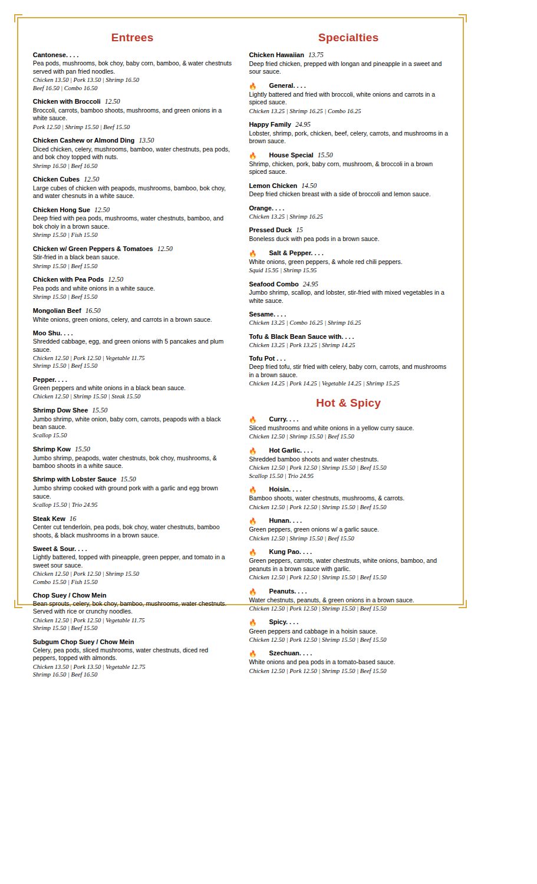Entrees
Cantonese. . . .
Pea pods, mushrooms, bok choy, baby corn, bamboo, & water chestnuts served with pan fried noodles.
Chicken 13.50 | Pork 13.50 | Shrimp 16.50
Beef 16.50 | Combo 16.50
Chicken with Broccoli 12.50
Broccoli, carrots, bamboo shoots, mushrooms, and green onions in a white sauce.
Pork 12.50 | Shrimp 15.50 | Beef 15.50
Chicken Cashew or Almond Ding 13.50
Diced chicken, celery, mushrooms, bamboo, water chestnuts, pea pods, and bok choy topped with nuts.
Shrimp 16.50 | Beef 16.50
Chicken Cubes 12.50
Large cubes of chicken with peapods, mushrooms, bamboo, bok choy, and water chesnuts in a white sauce.
Chicken Hong Sue 12.50
Deep fried with pea pods, mushrooms, water chestnuts, bamboo, and bok choiy in a brown sauce.
Shrimp 15.50 | Fish 15.50
Chicken w/ Green Peppers & Tomatoes 12.50
Stir-fried in a black bean sauce.
Shrimp 15.50 | Beef 15.50
Chicken with Pea Pods 12.50
Pea pods and white onions in a white sauce.
Shrimp 15.50 | Beef 15.50
Mongolian Beef 16.50
White onions, green onions, celery, and carrots in a brown sauce.
Moo Shu. . . .
Shredded cabbage, egg, and green onions with 5 pancakes and plum sauce.
Chicken 12.50 | Pork 12.50 | Vegetable 11.75
Shrimp 15.50 | Beef 15.50
Pepper. . . .
Green peppers and white onions in a black bean sauce.
Chicken 12.50 | Shrimp 15.50 | Steak 15.50
Shrimp Dow Shee 15.50
Jumbo shrimp, white onion, baby corn, carrots, peapods with a black bean sauce.
Scallop 15.50
Shrimp Kow 15.50
Jumbo shrimp, peapods, water chestnuts, bok choy, mushrooms, & bamboo shoots in a white sauce.
Shrimp with Lobster Sauce 15.50
Jumbo shrimp cooked with ground pork with a garlic and egg brown sauce.
Scallop 15.50 | Trio 24.95
Steak Kew 16
Center cut tenderloin, pea pods, bok choy, water chestnuts, bamboo shoots, & black mushrooms in a brown sauce.
Sweet & Sour. . . .
Lightly battered, topped with pineapple, green pepper, and tomato in a sweet sour sauce.
Chicken 12.50 | Pork 12.50 | Shrimp 15.50
Combo 15.50 | Fish 15.50
Chop Suey / Chow Mein
Bean sprouts, celery, bok choy, bamboo, mushrooms, water chestnuts. Served with rice or crunchy noodles.
Chicken 12.50 | Pork 12.50 | Vegetable 11.75
Shrimp 15.50 | Beef 15.50
Subgum Chop Suey / Chow Mein
Celery, pea pods, sliced mushrooms, water chestnuts, diced red peppers, topped with almonds.
Chicken 13.50 | Pork 13.50 | Vegetable 12.75
Shrimp 16.50 | Beef 16.50
Specialties
Chicken Hawaiian 13.75
Deep fried chicken, prepped with longan and pineapple in a sweet and sour sauce.
🔥 General. . . .
Lightly battered and fried with broccoli, white onions and carrots in a spiced sauce.
Chicken 13.25 | Shrimp 16.25 | Combo 16.25
Happy Family 24.95
Lobster, shrimp, pork, chicken, beef, celery, carrots, and mushrooms in a brown sauce.
🔥 House Special 15.50
Shrimp, chicken, pork, baby corn, mushroom, & broccoli in a brown spiced sauce.
Lemon Chicken 14.50
Deep fried chicken breast with a side of broccoli and lemon sauce.
Orange. . . .
Chicken 13.25 | Shrimp 16.25
Pressed Duck 15
Boneless duck with pea pods in a brown sauce.
🔥 Salt & Pepper. . . .
White onions, green peppers, & whole red chili peppers.
Squid 15.95 | Shrimp 15.95
Seafood Combo 24.95
Jumbo shrimp, scallop, and lobster, stir-fried with mixed vegetables in a white sauce.
Sesame. . . .
Chicken 13.25 | Combo 16.25 | Shrimp 16.25
Tofu & Black Bean Sauce with. . . .
Chicken 13.25 | Pork 13.25 | Shrimp 14.25
Tofu Pot . . .
Deep fried tofu, stir fried with celery, baby corn, carrots, and mushrooms in a brown sauce.
Chicken 14.25 | Pork 14.25 | Vegetable 14.25 | Shrimp 15.25
Hot & Spicy
🔥 Curry. . . .
Sliced mushrooms and white onions in a yellow curry sauce.
Chicken 12.50 | Shrimp 15.50 | Beef 15.50
🔥 Hot Garlic. . . .
Shredded bamboo shoots and water chestnuts.
Chicken 12.50 | Pork 12.50 | Shrimp 15.50 | Beef 15.50
Scallop 15.50 | Trio 24.95
🔥 Hoisin. . . .
Bamboo shoots, water chestnuts, mushrooms, & carrots.
Chicken 12.50 | Pork 12.50 | Shrimp 15.50 | Beef 15.50
🔥 Hunan. . . .
Green peppers, green onions w/ a garlic sauce.
Chicken 12.50 | Shrimp 15.50 | Beef 15.50
🔥 Kung Pao. . . .
Green peppers, carrots, water chestnuts, white onions, bamboo, and peanuts in a brown sauce with garlic.
Chicken 12.50 | Pork 12.50 | Shrimp 15.50 | Beef 15.50
🔥 Peanuts. . . .
Water chestnuts, peanuts, & green onions in a brown sauce.
Chicken 12.50 | Pork 12.50 | Shrimp 15.50 | Beef 15.50
🔥 Spicy. . . .
Green peppers and cabbage in a hoisin sauce.
Chicken 12.50 | Pork 12.50 | Shrimp 15.50 | Beef 15.50
🔥 Szechuan. . . .
White onions and pea pods in a tomato-based sauce.
Chicken 12.50 | Pork 12.50 | Shrimp 15.50 | Beef 15.50